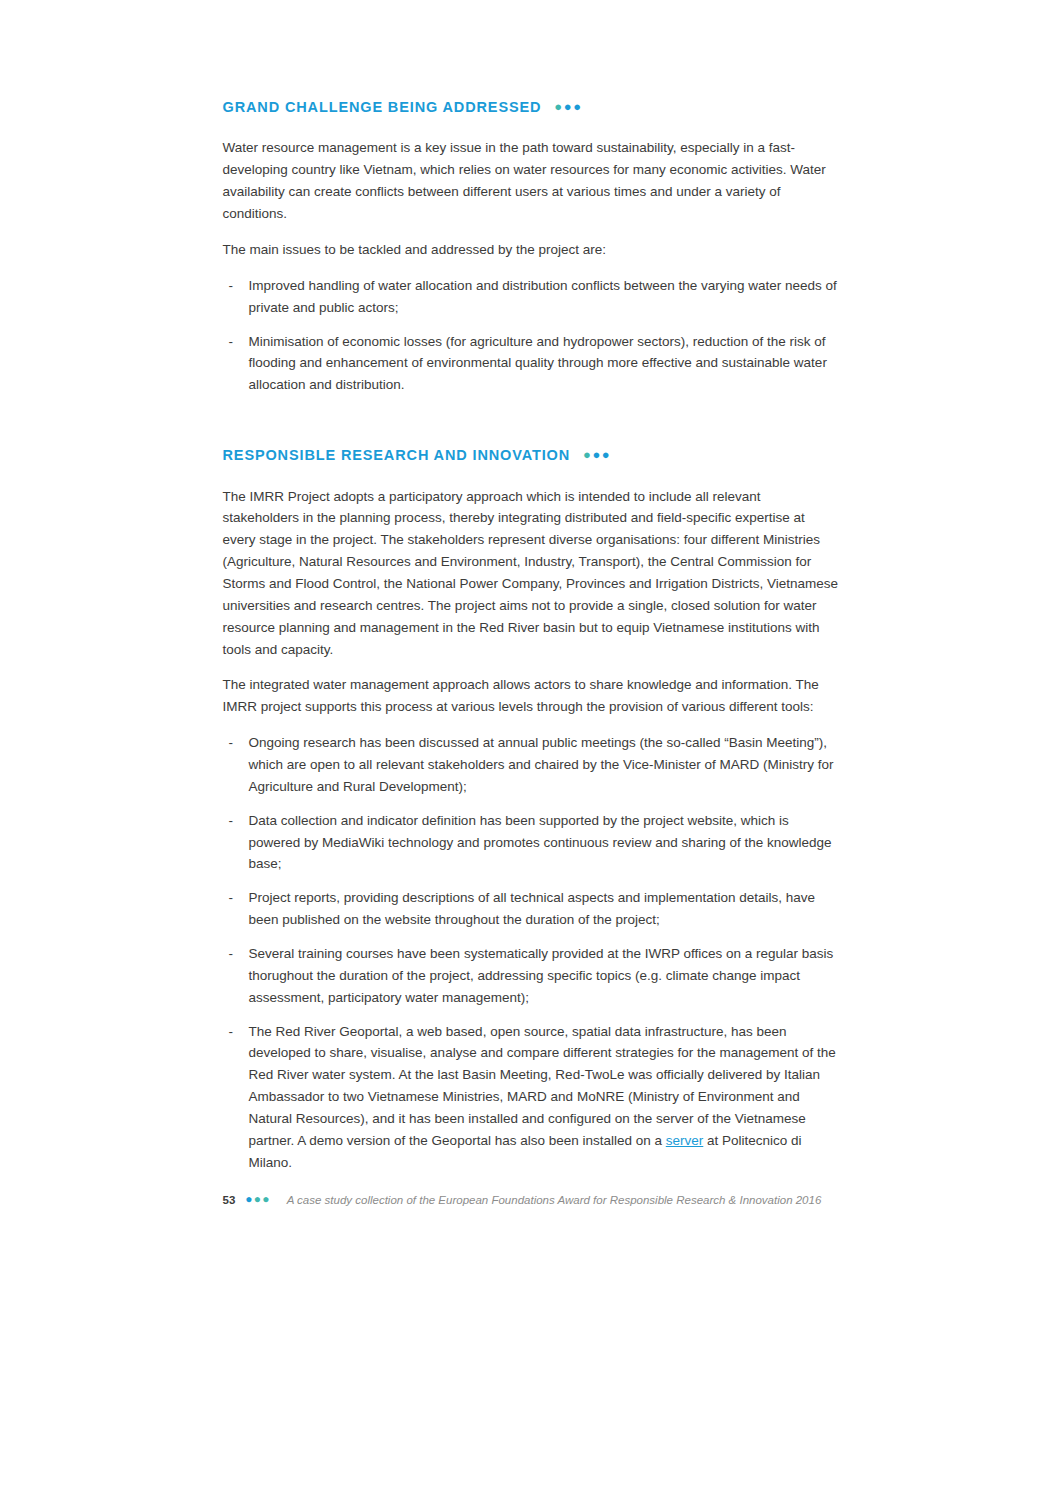Grand Challenge Being Addressed ●●●
Water resource management is a key issue in the path toward sustainability, especially in a fast-developing country like Vietnam, which relies on water resources for many economic activities. Water availability can create conflicts between different users at various times and under a variety of conditions.
The main issues to be tackled and addressed by the project are:
Improved handling of water allocation and distribution conflicts between the varying water needs of private and public actors;
Minimisation of economic losses (for agriculture and hydropower sectors), reduction of the risk of flooding and enhancement of environmental quality through more effective and sustainable water allocation and distribution.
Responsible Research and Innovation ●●●
The IMRR Project adopts a participatory approach which is intended to include all relevant stakeholders in the planning process, thereby integrating distributed and field-specific expertise at every stage in the project. The stakeholders represent diverse organisations: four different Ministries (Agriculture, Natural Resources and Environment, Industry, Transport), the Central Commission for Storms and Flood Control, the National Power Company, Provinces and Irrigation Districts, Vietnamese universities and research centres. The project aims not to provide a single, closed solution for water resource planning and management in the Red River basin but to equip Vietnamese institutions with tools and capacity.
The integrated water management approach allows actors to share knowledge and information. The IMRR project supports this process at various levels through the provision of various different tools:
Ongoing research has been discussed at annual public meetings (the so-called “Basin Meeting”), which are open to all relevant stakeholders and chaired by the Vice-Minister of MARD (Ministry for Agriculture and Rural Development);
Data collection and indicator definition has been supported by the project website, which is powered by MediaWiki technology and promotes continuous review and sharing of the knowledge base;
Project reports, providing descriptions of all technical aspects and implementation details, have been published on the website throughout the duration of the project;
Several training courses have been systematically provided at the IWRP offices on a regular basis thorughout the duration of the project, addressing specific topics (e.g. climate change impact assessment, participatory water management);
The Red River Geoportal, a web based, open source, spatial data infrastructure, has been developed to share, visualise, analyse and compare different strategies for the management of the Red River water system. At the last Basin Meeting, Red-TwoLe was officially delivered by Italian Ambassador to two Vietnamese Ministries, MARD and MoNRE (Ministry of Environment and Natural Resources), and it has been installed and configured on the server of the Vietnamese partner. A demo version of the Geoportal has also been installed on a server at Politecnico di Milano.
53 ●●● A case study collection of the European Foundations Award for Responsible Research & Innovation 2016